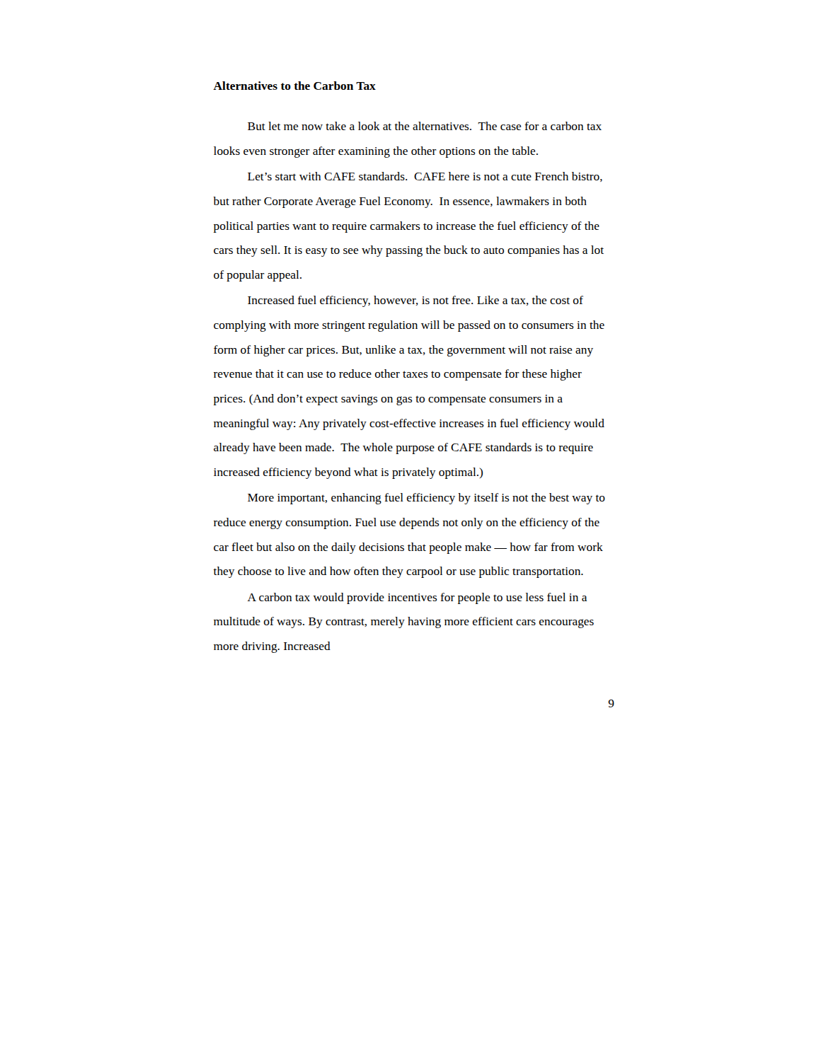Alternatives to the Carbon Tax
But let me now take a look at the alternatives. The case for a carbon tax looks even stronger after examining the other options on the table.
Let’s start with CAFE standards. CAFE here is not a cute French bistro, but rather Corporate Average Fuel Economy. In essence, lawmakers in both political parties want to require carmakers to increase the fuel efficiency of the cars they sell. It is easy to see why passing the buck to auto companies has a lot of popular appeal.
Increased fuel efficiency, however, is not free. Like a tax, the cost of complying with more stringent regulation will be passed on to consumers in the form of higher car prices. But, unlike a tax, the government will not raise any revenue that it can use to reduce other taxes to compensate for these higher prices. (And don’t expect savings on gas to compensate consumers in a meaningful way: Any privately cost-effective increases in fuel efficiency would already have been made. The whole purpose of CAFE standards is to require increased efficiency beyond what is privately optimal.)
More important, enhancing fuel efficiency by itself is not the best way to reduce energy consumption. Fuel use depends not only on the efficiency of the car fleet but also on the daily decisions that people make — how far from work they choose to live and how often they carpool or use public transportation.
A carbon tax would provide incentives for people to use less fuel in a multitude of ways. By contrast, merely having more efficient cars encourages more driving. Increased
9